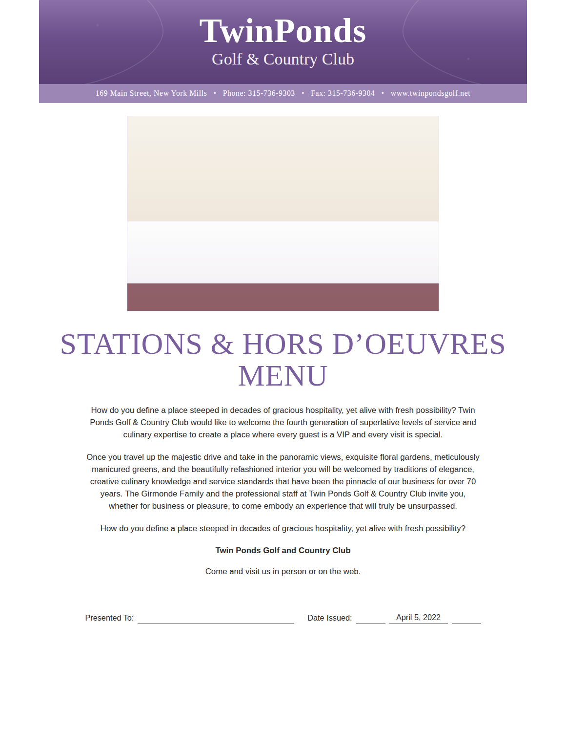Twin Ponds Golf & Country Club
169 Main Street, New York Mills • Phone: 315-736-9303 • Fax: 315-736-9304 • www.twinpondsgolf.net
Stations & Hors d’Oeuvres Menu
How do you define a place steeped in decades of gracious hospitality, yet alive with fresh possibility? Twin Ponds Golf & Country Club would like to welcome the fourth generation of superlative levels of service and culinary expertise to create a place where every guest is a VIP and every visit is special.
Once you travel up the majestic drive and take in the panoramic views, exquisite floral gardens, meticulously manicured greens, and the beautifully refashioned interior you will be welcomed by traditions of elegance, creative culinary knowledge and service standards that have been the pinnacle of our business for over 70 years. The Girmonde Family and the professional staff at Twin Ponds Golf & Country Club invite you, whether for business or pleasure, to come embody an experience that will truly be unsurpassed.
How do you define a place steeped in decades of gracious hospitality, yet alive with fresh possibility?
Twin Ponds Golf and Country Club
Come and visit us in person or on the web.
Presented To:
Date Issued: April 5, 2022